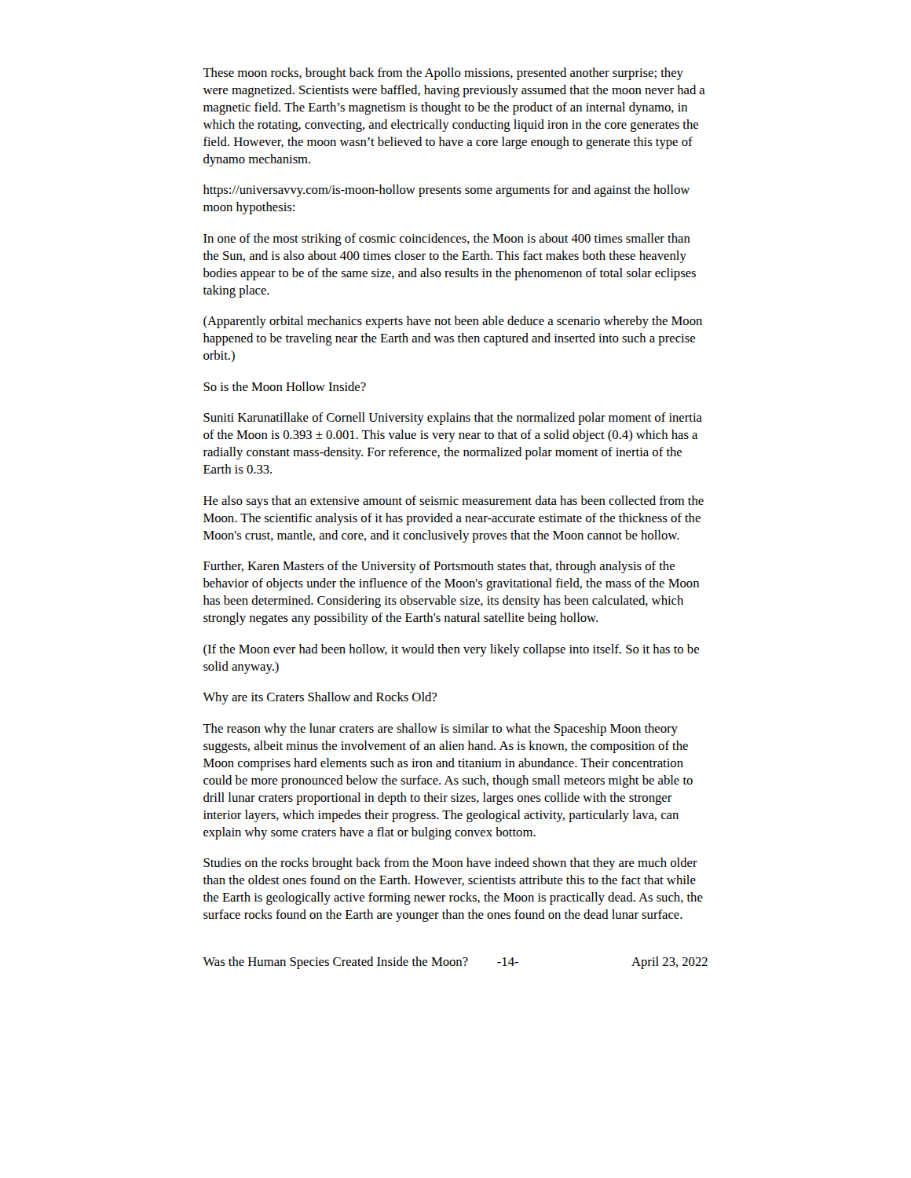These moon rocks, brought back from the Apollo missions, presented another surprise; they were magnetized. Scientists were baffled, having previously assumed that the moon never had a magnetic field. The Earth’s magnetism is thought to be the product of an internal dynamo, in which the rotating, convecting, and electrically conducting liquid iron in the core generates the field. However, the moon wasn’t believed to have a core large enough to generate this type of dynamo mechanism.
https://universavvy.com/is-moon-hollow presents some arguments for and against the hollow moon hypothesis:
In one of the most striking of cosmic coincidences, the Moon is about 400 times smaller than the Sun, and is also about 400 times closer to the Earth. This fact makes both these heavenly bodies appear to be of the same size, and also results in the phenomenon of total solar eclipses taking place.
(Apparently orbital mechanics experts have not been able deduce a scenario whereby the Moon happened to be traveling near the Earth and was then captured and inserted into such a precise orbit.)
So is the Moon Hollow Inside?
Suniti Karunatillake of Cornell University explains that the normalized polar moment of inertia of the Moon is 0.393 ± 0.001. This value is very near to that of a solid object (0.4) which has a radially constant mass-density. For reference, the normalized polar moment of inertia of the Earth is 0.33.
He also says that an extensive amount of seismic measurement data has been collected from the Moon. The scientific analysis of it has provided a near-accurate estimate of the thickness of the Moon's crust, mantle, and core, and it conclusively proves that the Moon cannot be hollow.
Further, Karen Masters of the University of Portsmouth states that, through analysis of the behavior of objects under the influence of the Moon's gravitational field, the mass of the Moon has been determined. Considering its observable size, its density has been calculated, which strongly negates any possibility of the Earth's natural satellite being hollow.
(If the Moon ever had been hollow, it would then very likely collapse into itself. So it has to be solid anyway.)
Why are its Craters Shallow and Rocks Old?
The reason why the lunar craters are shallow is similar to what the Spaceship Moon theory suggests, albeit minus the involvement of an alien hand. As is known, the composition of the Moon comprises hard elements such as iron and titanium in abundance. Their concentration could be more pronounced below the surface. As such, though small meteors might be able to drill lunar craters proportional in depth to their sizes, larges ones collide with the stronger interior layers, which impedes their progress. The geological activity, particularly lava, can explain why some craters have a flat or bulging convex bottom.
Studies on the rocks brought back from the Moon have indeed shown that they are much older than the oldest ones found on the Earth. However, scientists attribute this to the fact that while the Earth is geologically active forming newer rocks, the Moon is practically dead. As such, the surface rocks found on the Earth are younger than the ones found on the dead lunar surface.
Was the Human Species Created Inside the Moon? -14- April 23, 2022